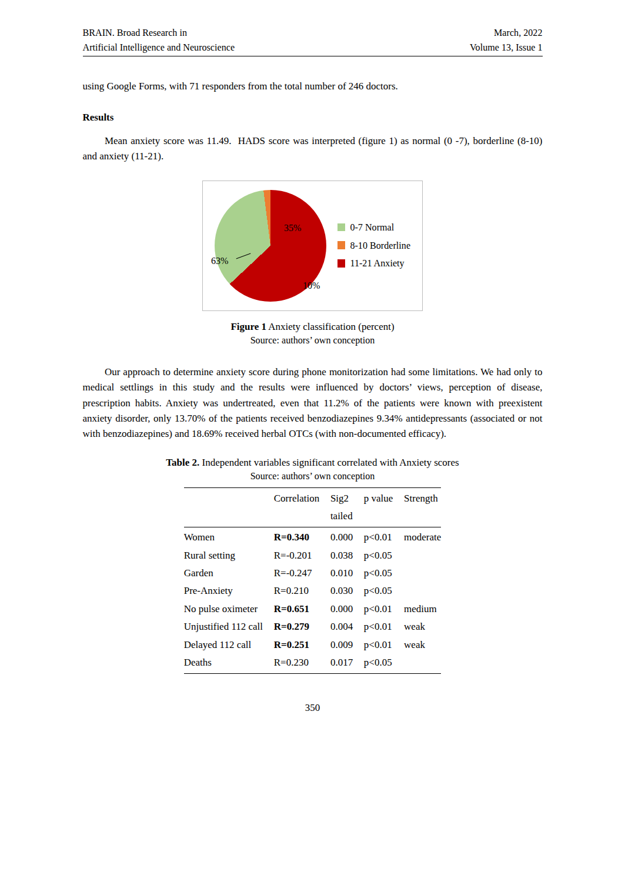| BRAIN. Broad Research in | March, 2022 |
| Artificial Intelligence and Neuroscience | Volume 13, Issue 1 |
using Google Forms, with 71 responders from the total number of 246 doctors.
Results
Mean anxiety score was 11.49. HADS score was interpreted (figure 1) as normal (0 -7), borderline (8-10) and anxiety (11-21).
63% 35% 10%
0-7 Normal
8-10 Borderline
11-21 Anxiety
Figure 1 Anxiety classification (percent) Source: authors’ own conception
Our approach to determine anxiety score during phone monitorization had some limitations. We had only to medical settlings in this study and the results were influenced by doctors’ views, perception of disease, prescription habits. Anxiety was undertreated, even that 11.2% of the patients were known with preexistent anxiety disorder, only 13.70% of the patients received benzodiazepines 9.34% antidepressants (associated or not with benzodiazepines) and 18.69% received herbal OTCs (with non-documented efficacy).
Table 2. Independent variables significant correlated with Anxiety scores Source: authors’ own conception
| | Correlation | Sig2 | p value | Strength |
| --- | --- | --- | --- | --- |
| | | tailed | | |
| Women | R=0.340 | 0.000 | p<0.01 | moderate |
| Rural setting | R=-0.201 | 0.038 | p<0.05 | |
| Garden | R=-0.247 | 0.010 | p<0.05 | |
| Pre-Anxiety | R=0.210 | 0.030 | p<0.05 | |
| No pulse oximeter | R=0.651 | 0.000 | p<0.01 | medium |
| Unjustified 112 call | R=0.279 | 0.004 | p<0.01 | weak |
| Delayed 112 call | R=0.251 | 0.009 | p<0.01 | weak |
| Deaths | R=0.230 | 0.017 | p<0.05 | |
350